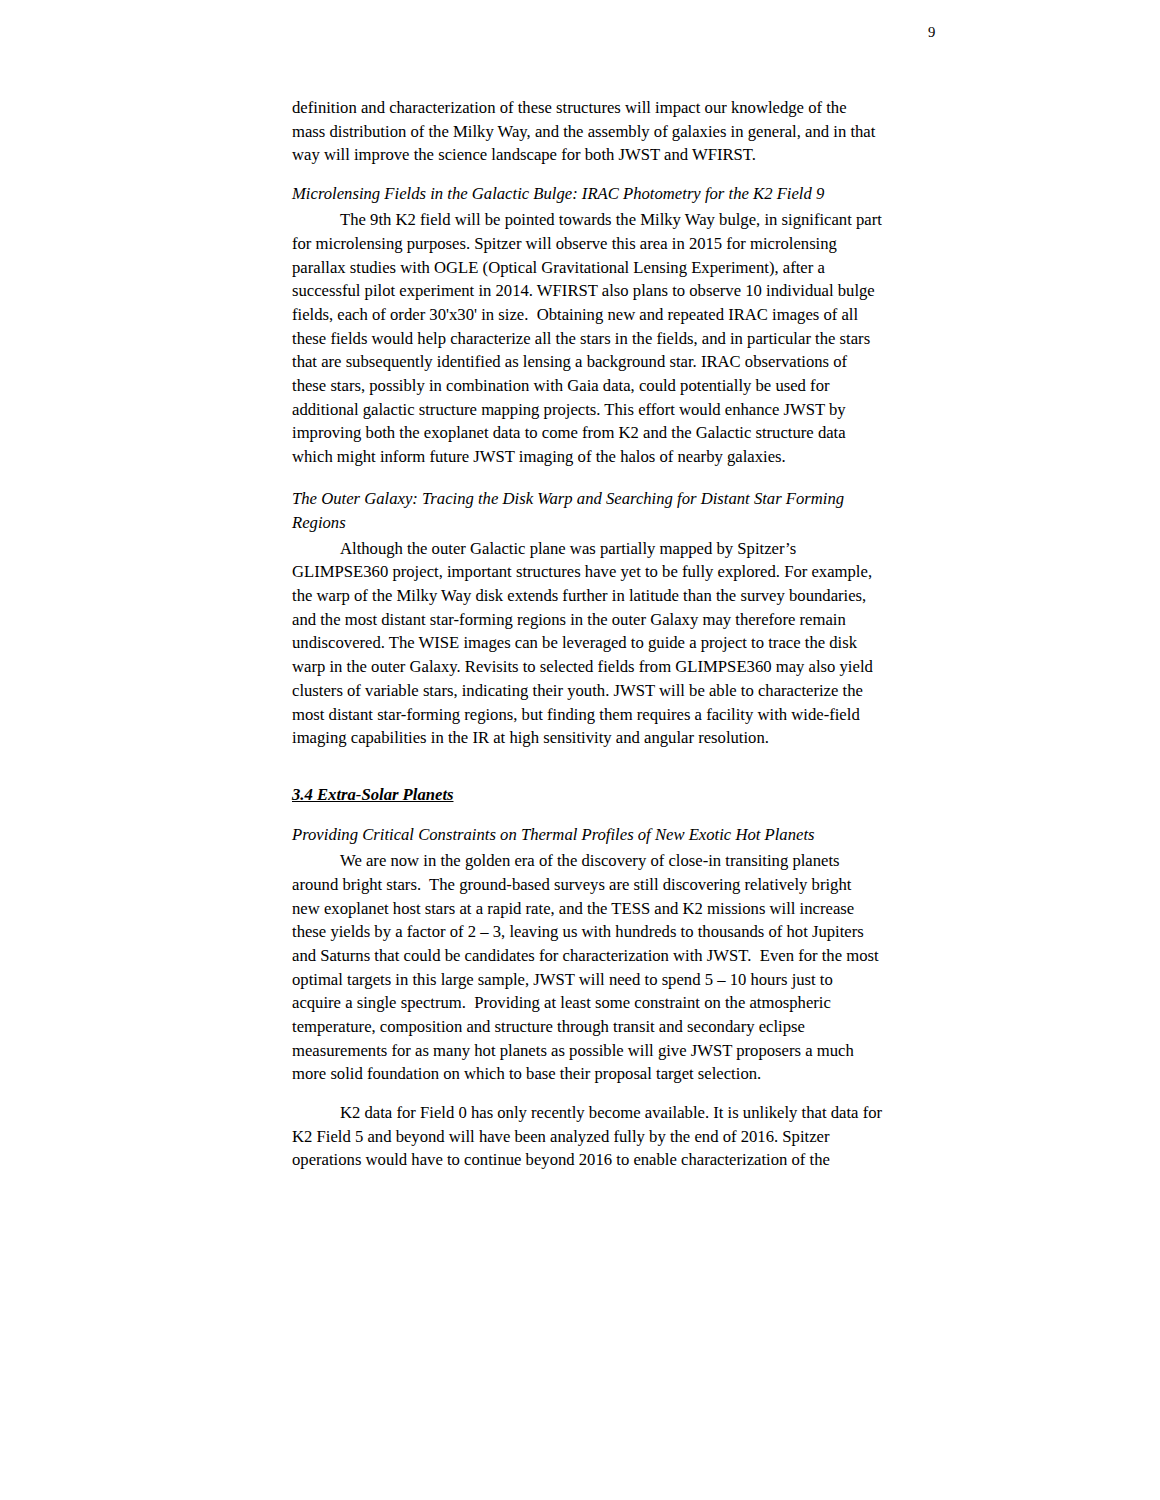9
definition and characterization of these structures will impact our knowledge of the mass distribution of the Milky Way, and the assembly of galaxies in general, and in that way will improve the science landscape for both JWST and WFIRST.
Microlensing Fields in the Galactic Bulge: IRAC Photometry for the K2 Field 9
The 9th K2 field will be pointed towards the Milky Way bulge, in significant part for microlensing purposes. Spitzer will observe this area in 2015 for microlensing parallax studies with OGLE (Optical Gravitational Lensing Experiment), after a successful pilot experiment in 2014. WFIRST also plans to observe 10 individual bulge fields, each of order 30'x30' in size. Obtaining new and repeated IRAC images of all these fields would help characterize all the stars in the fields, and in particular the stars that are subsequently identified as lensing a background star. IRAC observations of these stars, possibly in combination with Gaia data, could potentially be used for additional galactic structure mapping projects. This effort would enhance JWST by improving both the exoplanet data to come from K2 and the Galactic structure data which might inform future JWST imaging of the halos of nearby galaxies.
The Outer Galaxy: Tracing the Disk Warp and Searching for Distant Star Forming Regions
Although the outer Galactic plane was partially mapped by Spitzer’s GLIMPSE360 project, important structures have yet to be fully explored. For example, the warp of the Milky Way disk extends further in latitude than the survey boundaries, and the most distant star-forming regions in the outer Galaxy may therefore remain undiscovered. The WISE images can be leveraged to guide a project to trace the disk warp in the outer Galaxy. Revisits to selected fields from GLIMPSE360 may also yield clusters of variable stars, indicating their youth. JWST will be able to characterize the most distant star-forming regions, but finding them requires a facility with wide-field imaging capabilities in the IR at high sensitivity and angular resolution.
3.4 Extra-Solar Planets
Providing Critical Constraints on Thermal Profiles of New Exotic Hot Planets
We are now in the golden era of the discovery of close-in transiting planets around bright stars. The ground-based surveys are still discovering relatively bright new exoplanet host stars at a rapid rate, and the TESS and K2 missions will increase these yields by a factor of 2 – 3, leaving us with hundreds to thousands of hot Jupiters and Saturns that could be candidates for characterization with JWST. Even for the most optimal targets in this large sample, JWST will need to spend 5 – 10 hours just to acquire a single spectrum. Providing at least some constraint on the atmospheric temperature, composition and structure through transit and secondary eclipse measurements for as many hot planets as possible will give JWST proposers a much more solid foundation on which to base their proposal target selection.
K2 data for Field 0 has only recently become available. It is unlikely that data for K2 Field 5 and beyond will have been analyzed fully by the end of 2016. Spitzer operations would have to continue beyond 2016 to enable characterization of the